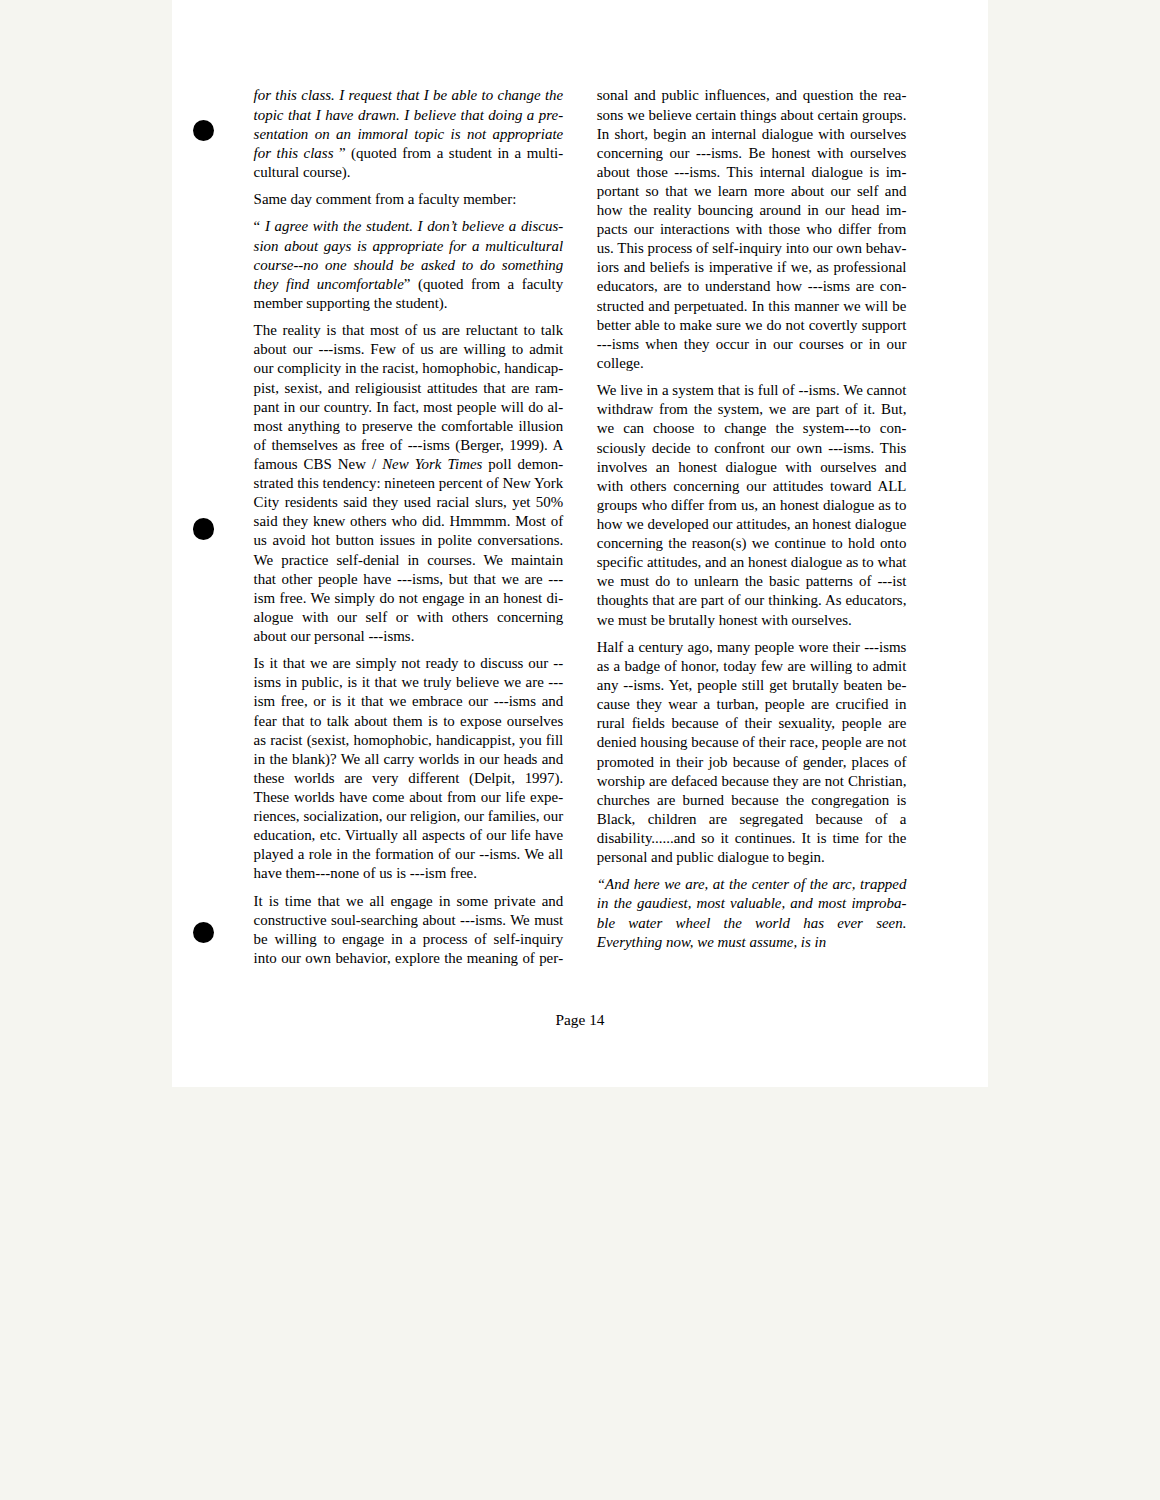for this class. I request that I be able to change the topic that I have drawn. I believe that doing a presentation on an immoral topic is not appropriate for this class ” (quoted from a student in a multicultural course).
Same day comment from a faculty member:
“ I agree with the student. I don’t believe a discussion about gays is appropriate for a multicultural course--no one should be asked to do something they find uncomfortable” (quoted from a faculty member supporting the student).
The reality is that most of us are reluctant to talk about our ---isms. Few of us are willing to admit our complicity in the racist, homophobic, handicappist, sexist, and religiousist attitudes that are rampant in our country. In fact, most people will do almost anything to preserve the comfortable illusion of themselves as free of ---isms (Berger, 1999). A famous CBS New / New York Times poll demonstrated this tendency: nineteen percent of New York City residents said they used racial slurs, yet 50% said they knew others who did. Hmmmm. Most of us avoid hot button issues in polite conversations. We practice self-denial in courses. We maintain that other people have ---isms, but that we are ---ism free. We simply do not engage in an honest dialogue with our self or with others concerning about our personal ---isms.
Is it that we are simply not ready to discuss our --isms in public, is it that we truly believe we are ---ism free, or is it that we embrace our ---isms and fear that to talk about them is to expose ourselves as racist (sexist, homophobic, handicappist, you fill in the blank)? We all carry worlds in our heads and these worlds are very different (Delpit, 1997). These worlds have come about from our life experiences, socialization, our religion, our families, our education, etc. Virtually all aspects of our life have played a role in the formation of our --isms. We all have them---none of us is ---ism free.
It is time that we all engage in some private and constructive soul-searching about ---isms. We must be willing to engage in a process of self-inquiry into our own behavior, explore the meaning of personal and public influences, and question the reasons we believe certain things about certain groups. In short, begin an internal dialogue with ourselves concerning our ---isms. Be honest with ourselves about those ---isms. This internal dialogue is important so that we learn more about our self and how the reality bouncing around in our head impacts our interactions with those who differ from us. This process of self-inquiry into our own behaviors and beliefs is imperative if we, as professional educators, are to understand how ---isms are constructed and perpetuated. In this manner we will be better able to make sure we do not covertly support ---isms when they occur in our courses or in our college.
We live in a system that is full of --isms. We cannot withdraw from the system, we are part of it. But, we can choose to change the system---to consciously decide to confront our own ---isms. This involves an honest dialogue with ourselves and with others concerning our attitudes toward ALL groups who differ from us, an honest dialogue as to how we developed our attitudes, an honest dialogue concerning the reason(s) we continue to hold onto specific attitudes, and an honest dialogue as to what we must do to unlearn the basic patterns of ---ist thoughts that are part of our thinking. As educators, we must be brutally honest with ourselves.
Half a century ago, many people wore their ---isms as a badge of honor, today few are willing to admit any --isms. Yet, people still get brutally beaten because they wear a turban, people are crucified in rural fields because of their sexuality, people are denied housing because of their race, people are not promoted in their job because of gender, places of worship are defaced because they are not Christian, churches are burned because the congregation is Black, children are segregated because of a disability......and so it continues. It is time for the personal and public dialogue to begin.
“And here we are, at the center of the arc, trapped in the gaudiest, most valuable, and most improbable water wheel the world has ever seen. Everything now, we must assume, is in
Page 14